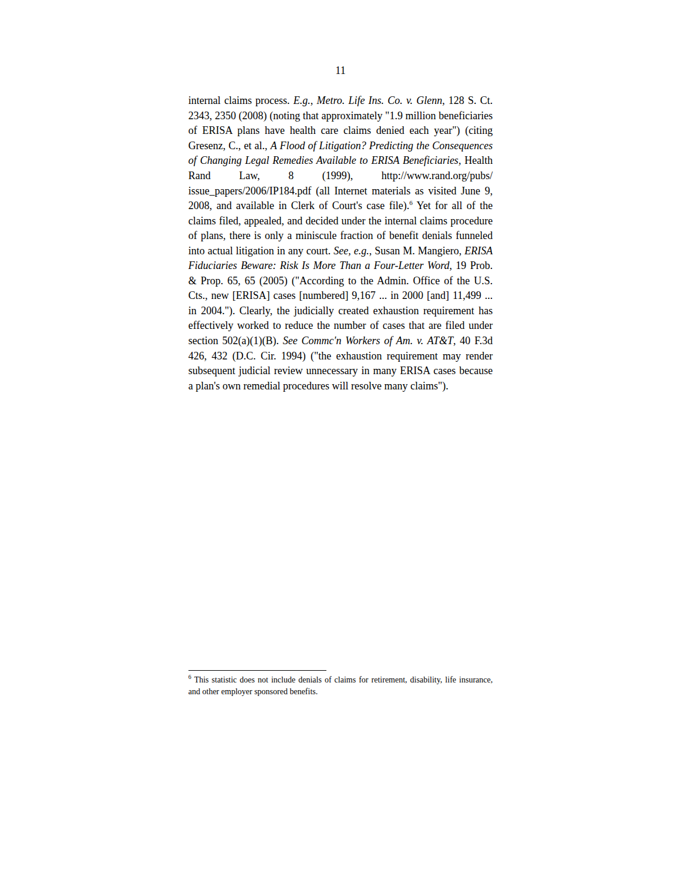11
internal claims process. E.g., Metro. Life Ins. Co. v. Glenn, 128 S. Ct. 2343, 2350 (2008) (noting that approximately "1.9 million beneficiaries of ERISA plans have health care claims denied each year") (citing Gresenz, C., et al., A Flood of Litigation? Predicting the Consequences of Changing Legal Remedies Available to ERISA Beneficiaries, Health Rand Law, 8 (1999), http://www.rand.org/pubs/ issue_papers/2006/IP184.pdf (all Internet materials as visited June 9, 2008, and available in Clerk of Court's case file).6 Yet for all of the claims filed, appealed, and decided under the internal claims procedure of plans, there is only a miniscule fraction of benefit denials funneled into actual litigation in any court. See, e.g., Susan M. Mangiero, ERISA Fiduciaries Beware: Risk Is More Than a Four-Letter Word, 19 Prob. & Prop. 65, 65 (2005) ("According to the Admin. Office of the U.S. Cts., new [ERISA] cases [numbered] 9,167 ... in 2000 [and] 11,499 ... in 2004."). Clearly, the judicially created exhaustion requirement has effectively worked to reduce the number of cases that are filed under section 502(a)(1)(B). See Commc'n Workers of Am. v. AT&T, 40 F.3d 426, 432 (D.C. Cir. 1994) ("the exhaustion requirement may render subsequent judicial review unnecessary in many ERISA cases because a plan's own remedial procedures will resolve many claims").
6 This statistic does not include denials of claims for retirement, disability, life insurance, and other employer sponsored benefits.